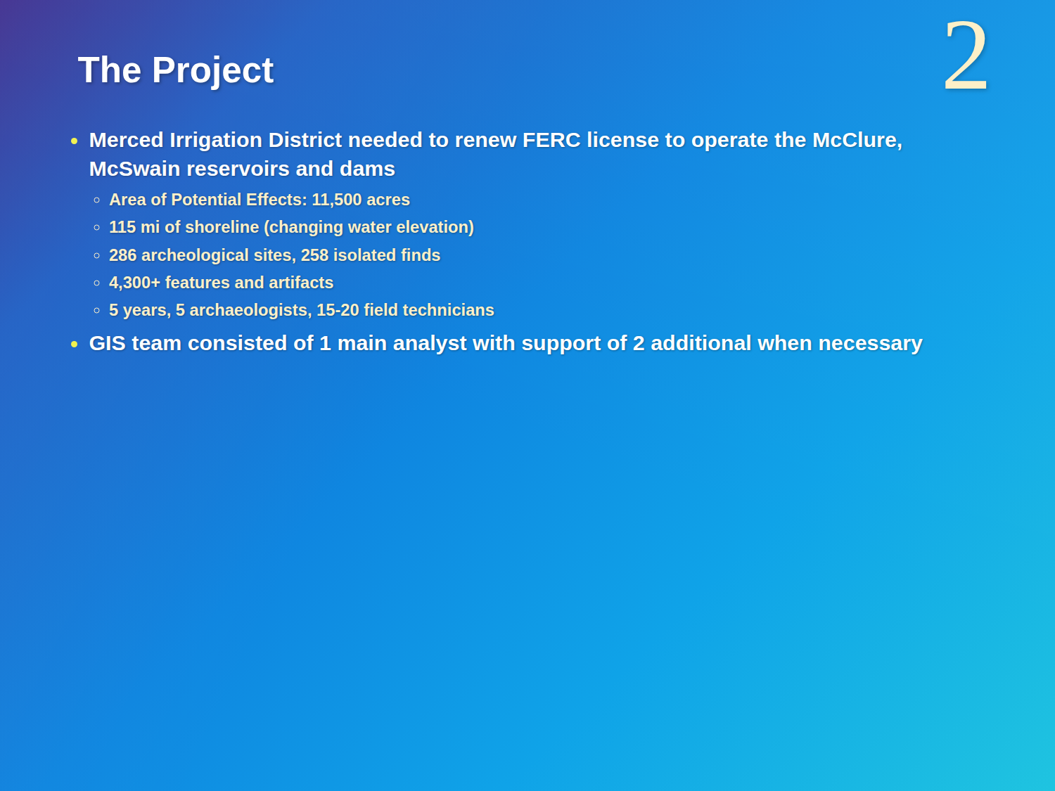2
The Project
Merced Irrigation District needed to renew FERC license to operate the McClure, McSwain reservoirs and dams
Area of Potential Effects: 11,500 acres
115 mi of shoreline (changing water elevation)
286 archeological sites, 258 isolated finds
4,300+ features and artifacts
5 years, 5 archaeologists, 15-20 field technicians
GIS team consisted of 1 main analyst with support of 2 additional when necessary